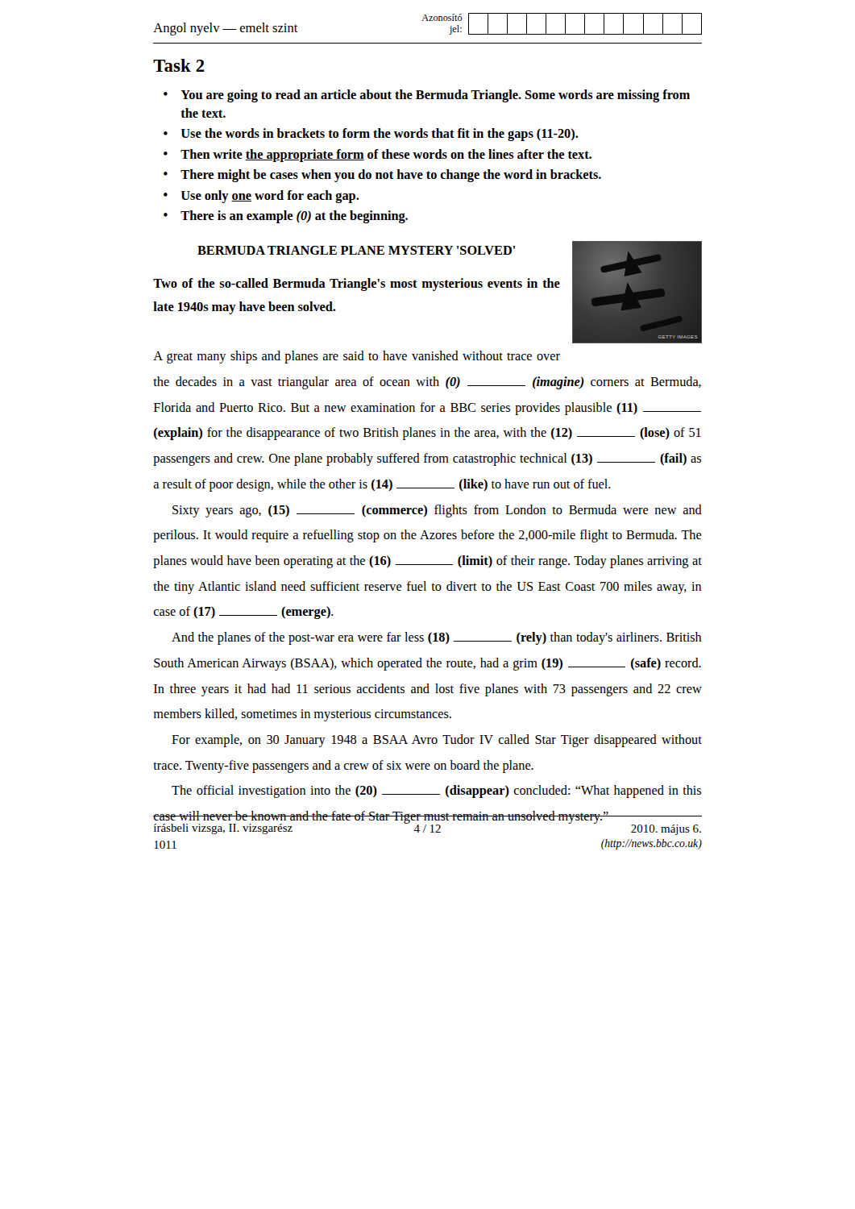Angol nyelv — emelt szint
Azonosító
jel:
Task 2
You are going to read an article about the Bermuda Triangle. Some words are missing from the text.
Use the words in brackets to form the words that fit in the gaps (11-20).
Then write the appropriate form of these words on the lines after the text.
There might be cases when you do not have to change the word in brackets.
Use only one word for each gap.
There is an example (0) at the beginning.
GETTY IMAGES
BERMUDA TRIANGLE PLANE MYSTERY 'SOLVED'
Two of the so-called Bermuda Triangle's most mysterious events in the late 1940s may have been solved.
A great many ships and planes are said to have vanished without trace over the decades in a vast triangular area of ocean with (0) (imagine) corners at Bermuda, Florida and Puerto Rico. But a new examination for a BBC series provides plausible (11) (explain) for the disappearance of two British planes in the area, with the (12) (lose) of 51 passengers and crew. One plane probably suffered from catastrophic technical (13) (fail) as a result of poor design, while the other is (14) (like) to have run out of fuel.
Sixty years ago, (15) (commerce) flights from London to Bermuda were new and perilous. It would require a refuelling stop on the Azores before the 2,000-mile flight to Bermuda. The planes would have been operating at the (16) (limit) of their range. Today planes arriving at the tiny Atlantic island need sufficient reserve fuel to divert to the US East Coast 700 miles away, in case of (17) (emerge).
And the planes of the post-war era were far less (18) (rely) than today's airliners. British South American Airways (BSAA), which operated the route, had a grim (19) (safe) record. In three years it had had 11 serious accidents and lost five planes with 73 passengers and 22 crew members killed, sometimes in mysterious circumstances.
For example, on 30 January 1948 a BSAA Avro Tudor IV called Star Tiger disappeared without trace. Twenty-five passengers and a crew of six were on board the plane.
The official investigation into the (20) (disappear) concluded: “What happened in this case will never be known and the fate of Star Tiger must remain an unsolved mystery.”
(http://news.bbc.co.uk)
írásbeli vizsga, II. vizsgarész
1011
4 / 12
2010. május 6.